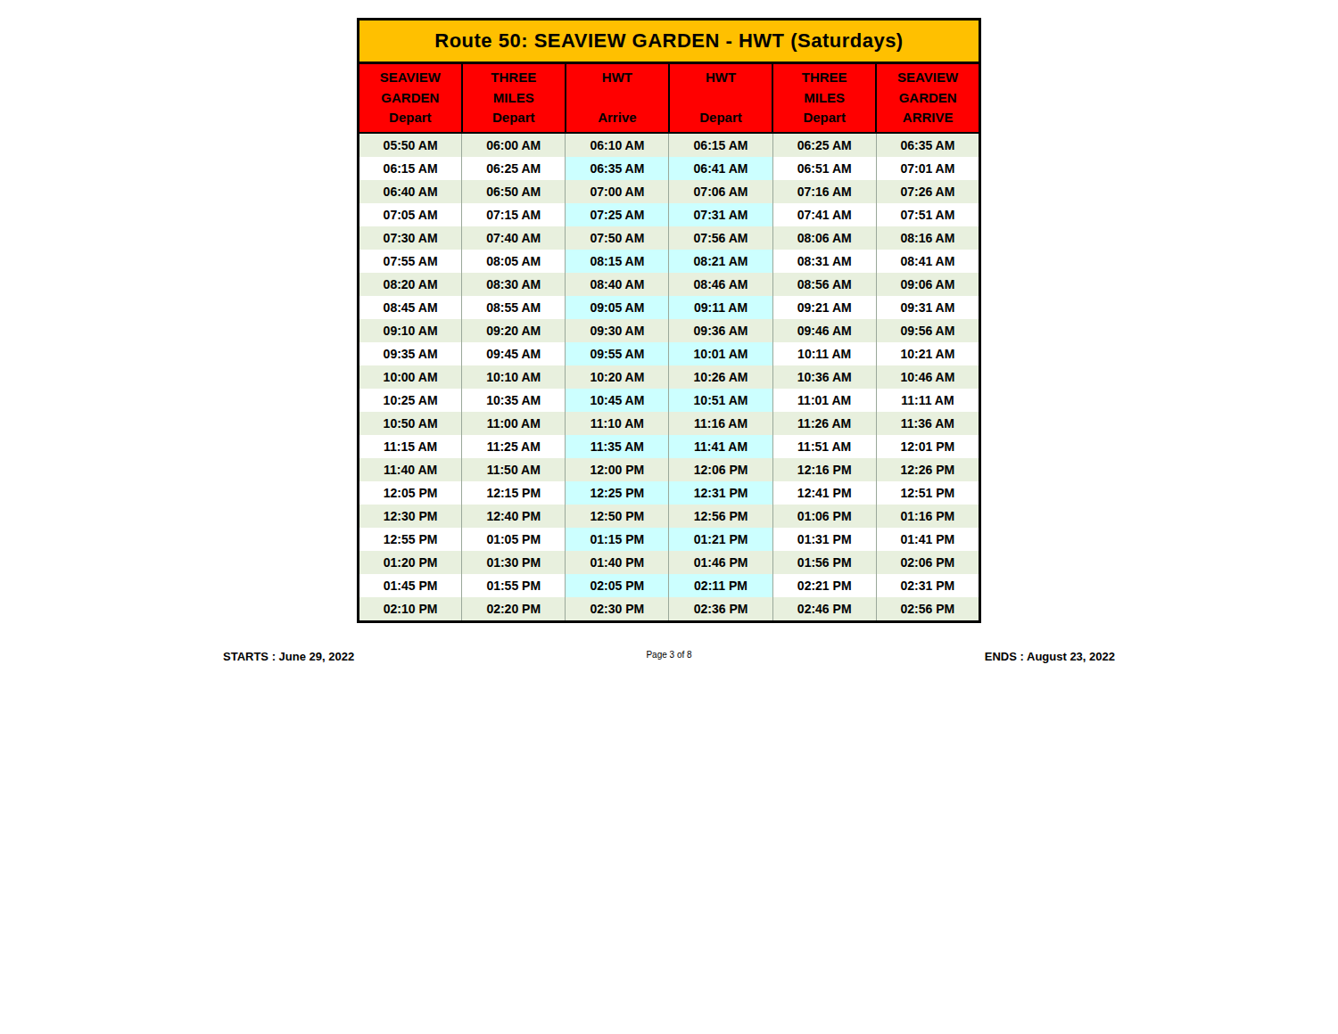Route 50: SEAVIEW GARDEN - HWT (Saturdays)
| SEAVIEW GARDEN Depart | THREE MILES Depart | HWT Arrive | HWT Depart | THREE MILES Depart | SEAVIEW GARDEN ARRIVE |
| --- | --- | --- | --- | --- | --- |
| 05:50 AM | 06:00 AM | 06:10 AM | 06:15 AM | 06:25 AM | 06:35 AM |
| 06:15 AM | 06:25 AM | 06:35 AM | 06:41 AM | 06:51 AM | 07:01 AM |
| 06:40 AM | 06:50 AM | 07:00 AM | 07:06 AM | 07:16 AM | 07:26 AM |
| 07:05 AM | 07:15 AM | 07:25 AM | 07:31 AM | 07:41 AM | 07:51 AM |
| 07:30 AM | 07:40 AM | 07:50 AM | 07:56 AM | 08:06 AM | 08:16 AM |
| 07:55 AM | 08:05 AM | 08:15 AM | 08:21 AM | 08:31 AM | 08:41 AM |
| 08:20 AM | 08:30 AM | 08:40 AM | 08:46 AM | 08:56 AM | 09:06 AM |
| 08:45 AM | 08:55 AM | 09:05 AM | 09:11 AM | 09:21 AM | 09:31 AM |
| 09:10 AM | 09:20 AM | 09:30 AM | 09:36 AM | 09:46 AM | 09:56 AM |
| 09:35 AM | 09:45 AM | 09:55 AM | 10:01 AM | 10:11 AM | 10:21 AM |
| 10:00 AM | 10:10 AM | 10:20 AM | 10:26 AM | 10:36 AM | 10:46 AM |
| 10:25 AM | 10:35 AM | 10:45 AM | 10:51 AM | 11:01 AM | 11:11 AM |
| 10:50 AM | 11:00 AM | 11:10 AM | 11:16 AM | 11:26 AM | 11:36 AM |
| 11:15 AM | 11:25 AM | 11:35 AM | 11:41 AM | 11:51 AM | 12:01 PM |
| 11:40 AM | 11:50 AM | 12:00 PM | 12:06 PM | 12:16 PM | 12:26 PM |
| 12:05 PM | 12:15 PM | 12:25 PM | 12:31 PM | 12:41 PM | 12:51 PM |
| 12:30 PM | 12:40 PM | 12:50 PM | 12:56 PM | 01:06 PM | 01:16 PM |
| 12:55 PM | 01:05 PM | 01:15 PM | 01:21 PM | 01:31 PM | 01:41 PM |
| 01:20 PM | 01:30 PM | 01:40 PM | 01:46 PM | 01:56 PM | 02:06 PM |
| 01:45 PM | 01:55 PM | 02:05 PM | 02:11 PM | 02:21 PM | 02:31 PM |
| 02:10 PM | 02:20 PM | 02:30 PM | 02:36 PM | 02:46 PM | 02:56 PM |
STARTS : June 29, 2022 Page 3 of 8 ENDS : August 23, 2022